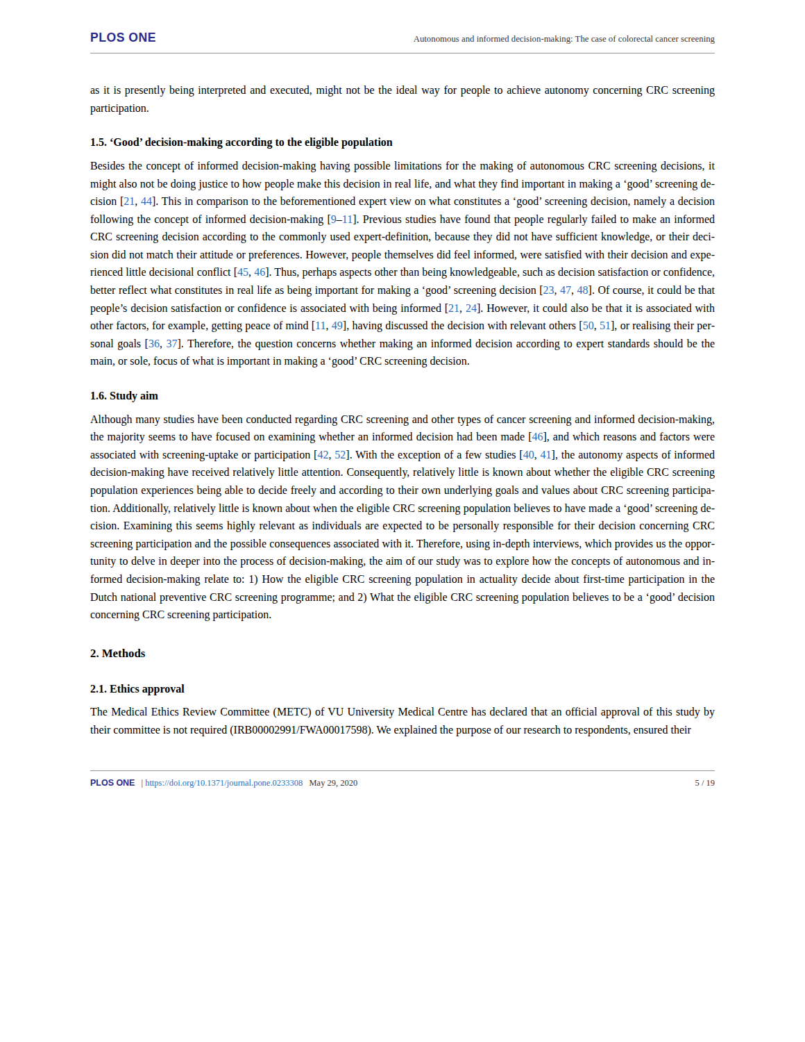PLOS ONE
Autonomous and informed decision-making: The case of colorectal cancer screening
as it is presently being interpreted and executed, might not be the ideal way for people to achieve autonomy concerning CRC screening participation.
1.5. ‘Good’ decision-making according to the eligible population
Besides the concept of informed decision-making having possible limitations for the making of autonomous CRC screening decisions, it might also not be doing justice to how people make this decision in real life, and what they find important in making a ‘good’ screening decision [21, 44]. This in comparison to the beforementioned expert view on what constitutes a ‘good’ screening decision, namely a decision following the concept of informed decision-making [9–11]. Previous studies have found that people regularly failed to make an informed CRC screening decision according to the commonly used expert-definition, because they did not have sufficient knowledge, or their decision did not match their attitude or preferences. However, people themselves did feel informed, were satisfied with their decision and experienced little decisional conflict [45, 46]. Thus, perhaps aspects other than being knowledgeable, such as decision satisfaction or confidence, better reflect what constitutes in real life as being important for making a ‘good’ screening decision [23, 47, 48]. Of course, it could be that people’s decision satisfaction or confidence is associated with being informed [21, 24]. However, it could also be that it is associated with other factors, for example, getting peace of mind [11, 49], having discussed the decision with relevant others [50, 51], or realising their personal goals [36, 37]. Therefore, the question concerns whether making an informed decision according to expert standards should be the main, or sole, focus of what is important in making a ‘good’ CRC screening decision.
1.6. Study aim
Although many studies have been conducted regarding CRC screening and other types of cancer screening and informed decision-making, the majority seems to have focused on examining whether an informed decision had been made [46], and which reasons and factors were associated with screening-uptake or participation [42, 52]. With the exception of a few studies [40, 41], the autonomy aspects of informed decision-making have received relatively little attention. Consequently, relatively little is known about whether the eligible CRC screening population experiences being able to decide freely and according to their own underlying goals and values about CRC screening participation. Additionally, relatively little is known about when the eligible CRC screening population believes to have made a ‘good’ screening decision. Examining this seems highly relevant as individuals are expected to be personally responsible for their decision concerning CRC screening participation and the possible consequences associated with it. Therefore, using in-depth interviews, which provides us the opportunity to delve in deeper into the process of decision-making, the aim of our study was to explore how the concepts of autonomous and informed decision-making relate to: 1) How the eligible CRC screening population in actuality decide about first-time participation in the Dutch national preventive CRC screening programme; and 2) What the eligible CRC screening population believes to be a ‘good’ decision concerning CRC screening participation.
2. Methods
2.1. Ethics approval
The Medical Ethics Review Committee (METC) of VU University Medical Centre has declared that an official approval of this study by their committee is not required (IRB00002991/FWA00017598). We explained the purpose of our research to respondents, ensured their
PLOS ONE | https://doi.org/10.1371/journal.pone.0233308 May 29, 2020
5 / 19